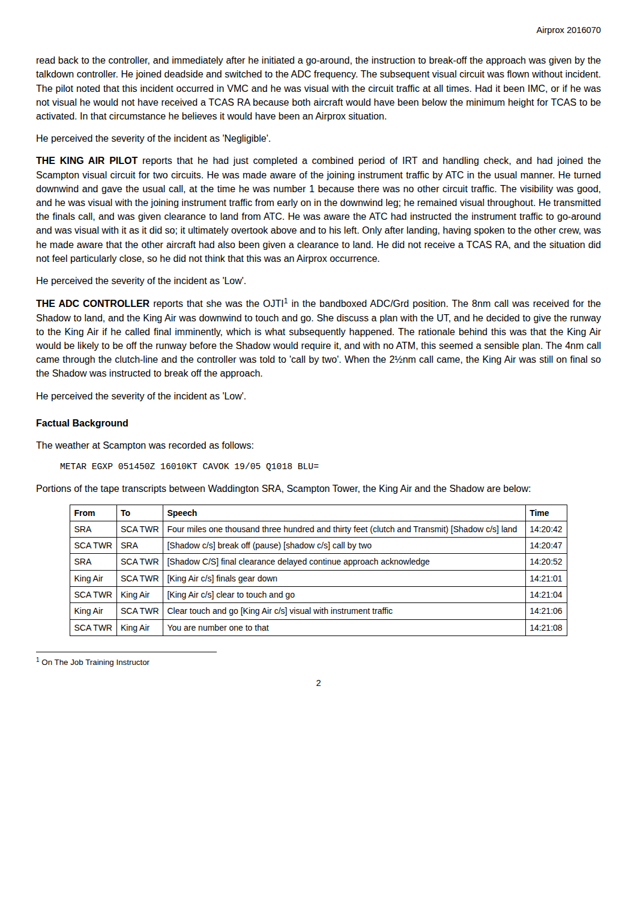Airprox 2016070
read back to the controller, and immediately after he initiated a go-around, the instruction to break-off the approach was given by the talkdown controller. He joined deadside and switched to the ADC frequency. The subsequent visual circuit was flown without incident. The pilot noted that this incident occurred in VMC and he was visual with the circuit traffic at all times. Had it been IMC, or if he was not visual he would not have received a TCAS RA because both aircraft would have been below the minimum height for TCAS to be activated. In that circumstance he believes it would have been an Airprox situation.
He perceived the severity of the incident as 'Negligible'.
THE KING AIR PILOT reports that he had just completed a combined period of IRT and handling check, and had joined the Scampton visual circuit for two circuits. He was made aware of the joining instrument traffic by ATC in the usual manner. He turned downwind and gave the usual call, at the time he was number 1 because there was no other circuit traffic. The visibility was good, and he was visual with the joining instrument traffic from early on in the downwind leg; he remained visual throughout. He transmitted the finals call, and was given clearance to land from ATC. He was aware the ATC had instructed the instrument traffic to go-around and was visual with it as it did so; it ultimately overtook above and to his left. Only after landing, having spoken to the other crew, was he made aware that the other aircraft had also been given a clearance to land. He did not receive a TCAS RA, and the situation did not feel particularly close, so he did not think that this was an Airprox occurrence.
He perceived the severity of the incident as 'Low'.
THE ADC CONTROLLER reports that she was the OJTI1 in the bandboxed ADC/Grd position. The 8nm call was received for the Shadow to land, and the King Air was downwind to touch and go. She discuss a plan with the UT, and he decided to give the runway to the King Air if he called final imminently, which is what subsequently happened. The rationale behind this was that the King Air would be likely to be off the runway before the Shadow would require it, and with no ATM, this seemed a sensible plan. The 4nm call came through the clutch-line and the controller was told to 'call by two'. When the 2½nm call came, the King Air was still on final so the Shadow was instructed to break off the approach.
He perceived the severity of the incident as 'Low'.
Factual Background
The weather at Scampton was recorded as follows:
METAR EGXP 051450Z 16010KT CAVOK 19/05 Q1018 BLU=
Portions of the tape transcripts between Waddington SRA, Scampton Tower, the King Air and the Shadow are below:
| From | To | Speech | Time |
| --- | --- | --- | --- |
| SRA | SCA TWR | Four miles one thousand three hundred and thirty feet (clutch and Transmit) [Shadow c/s] land | 14:20:42 |
| SCA TWR | SRA | [Shadow c/s] break off (pause) [shadow c/s] call by two | 14:20:47 |
| SRA | SCA TWR | [Shadow C/S] final clearance delayed continue approach acknowledge | 14:20:52 |
| King Air | SCA TWR | [King Air c/s] finals gear down | 14:21:01 |
| SCA TWR | King Air | [King Air c/s] clear to touch and go | 14:21:04 |
| King Air | SCA TWR | Clear touch and go [King Air c/s] visual with instrument traffic | 14:21:06 |
| SCA TWR | King Air | You are number one to that | 14:21:08 |
1 On The Job Training Instructor
2